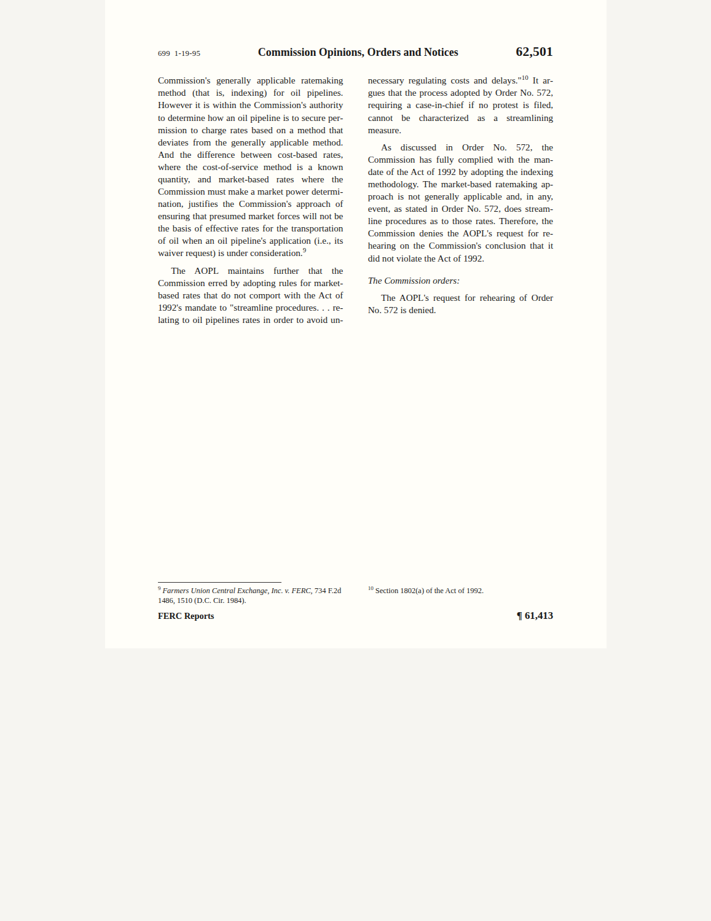699 1-19-95 Commission Opinions, Orders and Notices 62,501
Commission's generally applicable ratemaking method (that is, indexing) for oil pipelines. However it is within the Commission's authority to determine how an oil pipeline is to secure permission to charge rates based on a method that deviates from the generally applicable method. And the difference between cost-based rates, where the cost-of-service method is a known quantity, and market-based rates where the Commission must make a market power determination, justifies the Commission's approach of ensuring that presumed market forces will not be the basis of effective rates for the transportation of oil when an oil pipeline's application (i.e., its waiver request) is under consideration.9
The AOPL maintains further that the Commission erred by adopting rules for market-based rates that do not comport with the Act of 1992's mandate to "streamline procedures. . . relating to oil pipelines rates in order to avoid unnecessary regulating costs and delays."10 It argues that the process adopted by Order No. 572, requiring a case-in-chief if no protest is filed, cannot be characterized as a streamlining measure.
As discussed in Order No. 572, the Commission has fully complied with the mandate of the Act of 1992 by adopting the indexing methodology. The market-based ratemaking approach is not generally applicable and, in any, event, as stated in Order No. 572, does streamline procedures as to those rates. Therefore, the Commission denies the AOPL's request for rehearing on the Commission's conclusion that it did not violate the Act of 1992.
The Commission orders:
The AOPL's request for rehearing of Order No. 572 is denied.
9 Farmers Union Central Exchange, Inc. v. FERC, 734 F.2d 1486, 1510 (D.C. Cir. 1984).
10 Section 1802(a) of the Act of 1992.
FERC Reports ¶ 61,413